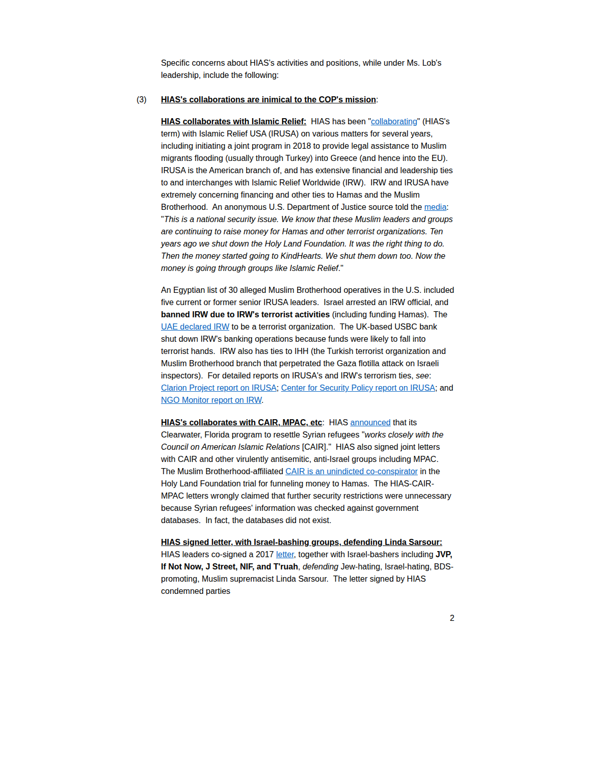Specific concerns about HIAS's activities and positions, while under Ms. Lob's leadership, include the following:
(3) HIAS's collaborations are inimical to the COP's mission:
HIAS collaborates with Islamic Relief: HIAS has been "collaborating" (HIAS's term) with Islamic Relief USA (IRUSA) on various matters for several years, including initiating a joint program in 2018 to provide legal assistance to Muslim migrants flooding (usually through Turkey) into Greece (and hence into the EU). IRUSA is the American branch of, and has extensive financial and leadership ties to and interchanges with Islamic Relief Worldwide (IRW). IRW and IRUSA have extremely concerning financing and other ties to Hamas and the Muslim Brotherhood. An anonymous U.S. Department of Justice source told the media: "This is a national security issue. We know that these Muslim leaders and groups are continuing to raise money for Hamas and other terrorist organizations. Ten years ago we shut down the Holy Land Foundation. It was the right thing to do. Then the money started going to KindHearts. We shut them down too. Now the money is going through groups like Islamic Relief."
An Egyptian list of 30 alleged Muslim Brotherhood operatives in the U.S. included five current or former senior IRUSA leaders. Israel arrested an IRW official, and banned IRW due to IRW's terrorist activities (including funding Hamas). The UAE declared IRW to be a terrorist organization. The UK-based USBC bank shut down IRW's banking operations because funds were likely to fall into terrorist hands. IRW also has ties to IHH (the Turkish terrorist organization and Muslim Brotherhood branch that perpetrated the Gaza flotilla attack on Israeli inspectors). For detailed reports on IRUSA's and IRW's terrorism ties, see: Clarion Project report on IRUSA; Center for Security Policy report on IRUSA; and NGO Monitor report on IRW.
HIAS's collaborates with CAIR, MPAC, etc: HIAS announced that its Clearwater, Florida program to resettle Syrian refugees "works closely with the Council on American Islamic Relations [CAIR]." HIAS also signed joint letters with CAIR and other virulently antisemitic, anti-Israel groups including MPAC. The Muslim Brotherhood-affiliated CAIR is an unindicted co-conspirator in the Holy Land Foundation trial for funneling money to Hamas. The HIAS-CAIR-MPAC letters wrongly claimed that further security restrictions were unnecessary because Syrian refugees' information was checked against government databases. In fact, the databases did not exist.
HIAS signed letter, with Israel-bashing groups, defending Linda Sarsour: HIAS leaders co-signed a 2017 letter, together with Israel-bashers including JVP, If Not Now, J Street, NIF, and T'ruah, defending Jew-hating, Israel-hating, BDS-promoting, Muslim supremacist Linda Sarsour. The letter signed by HIAS condemned parties
2